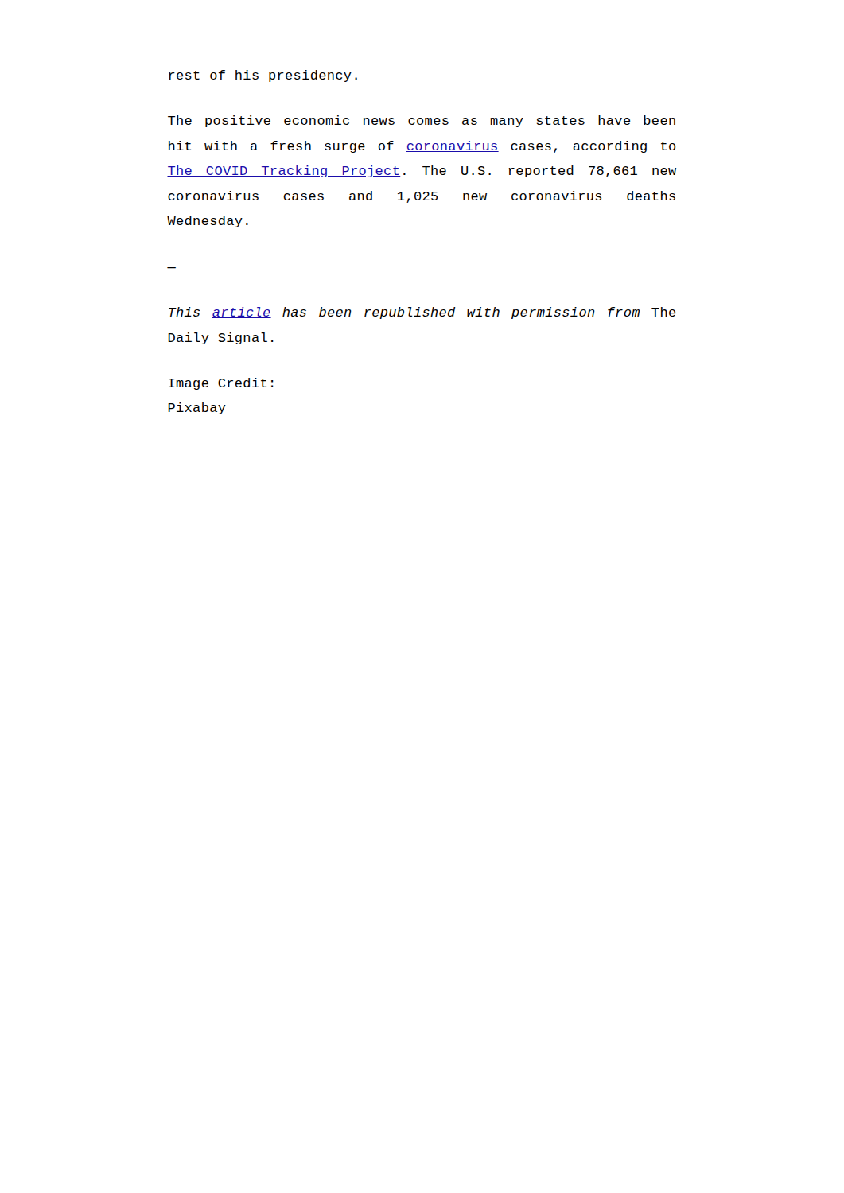rest of his presidency.
The positive economic news comes as many states have been hit with a fresh surge of coronavirus cases, according to The COVID Tracking Project. The U.S. reported 78,661 new coronavirus cases and 1,025 new coronavirus deaths Wednesday.
—
This article has been republished with permission from The Daily Signal.
Image Credit:
Pixabay